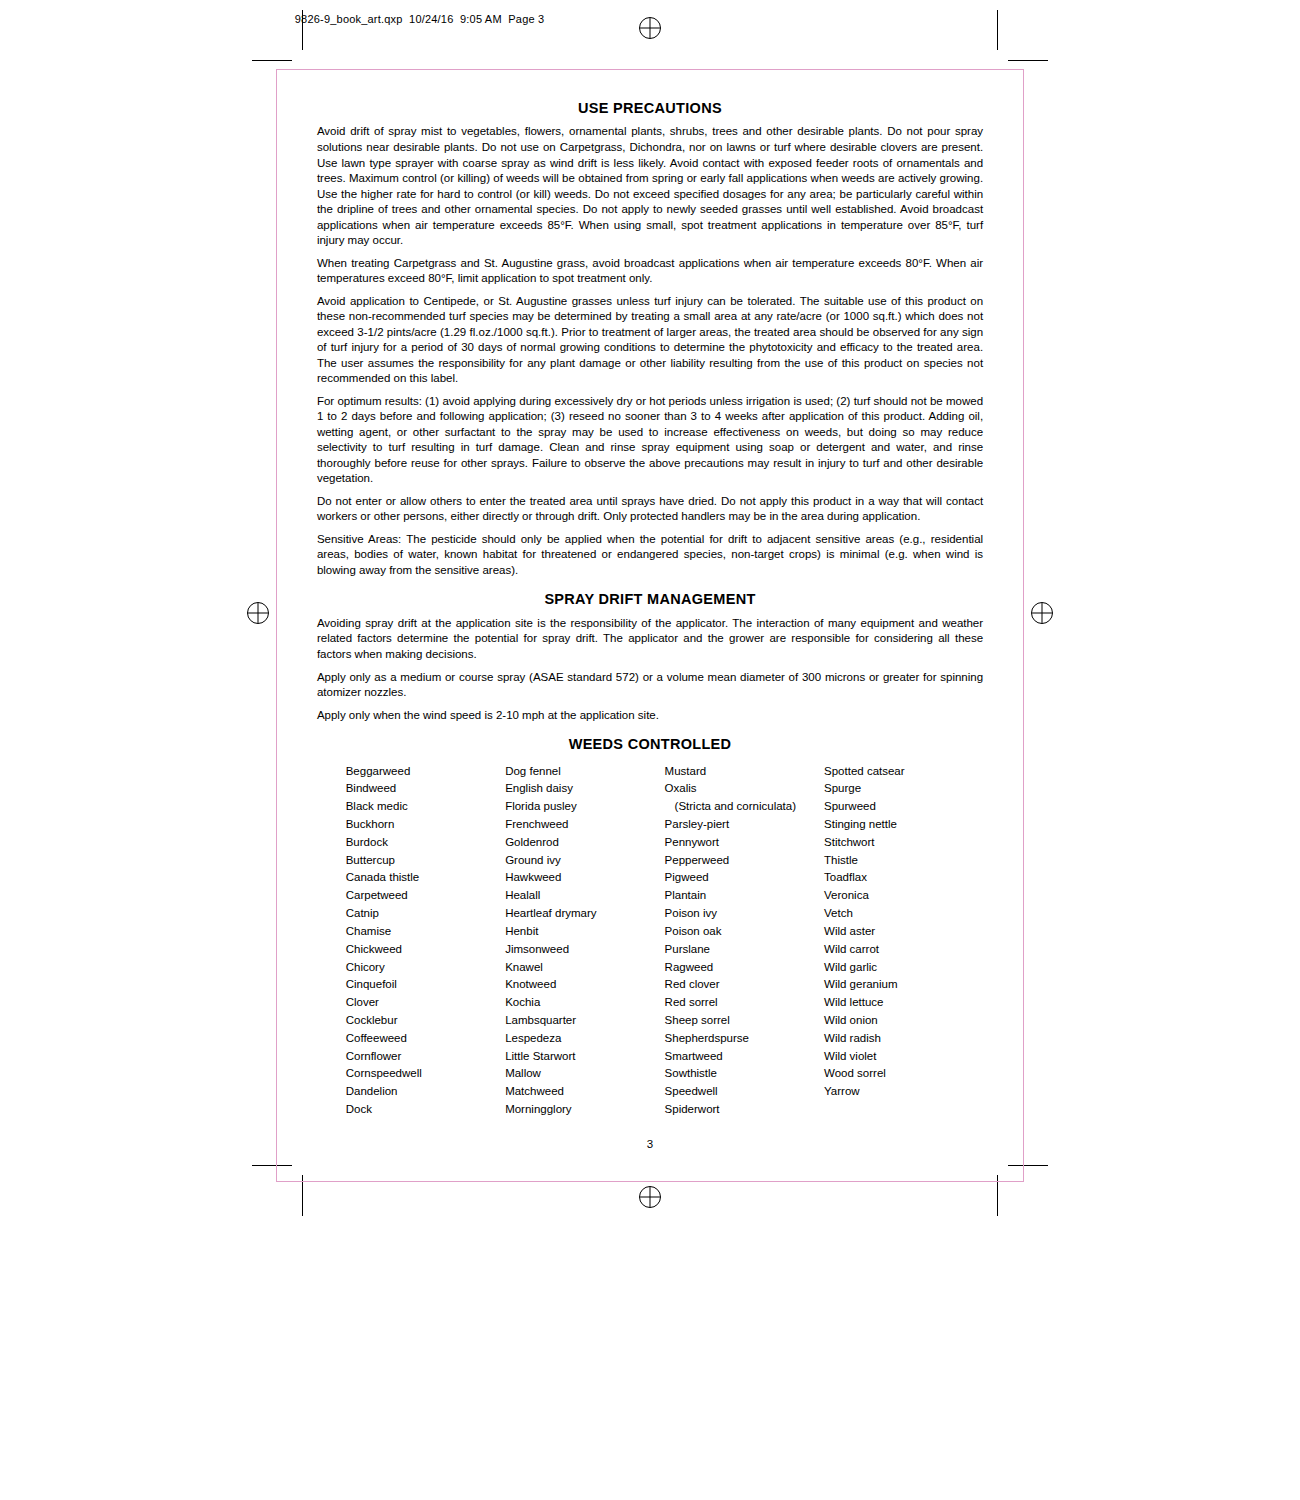9826-9_book_art.qxp 10/24/16 9:05 AM Page 3
USE PRECAUTIONS
Avoid drift of spray mist to vegetables, flowers, ornamental plants, shrubs, trees and other desirable plants. Do not pour spray solutions near desirable plants. Do not use on Carpetgrass, Dichondra, nor on lawns or turf where desirable clovers are present. Use lawn type sprayer with coarse spray as wind drift is less likely. Avoid contact with exposed feeder roots of ornamentals and trees. Maximum control (or killing) of weeds will be obtained from spring or early fall applications when weeds are actively growing. Use the higher rate for hard to control (or kill) weeds. Do not exceed specified dosages for any area; be particularly careful within the dripline of trees and other ornamental species. Do not apply to newly seeded grasses until well established. Avoid broadcast applications when air temperature exceeds 85°F. When using small, spot treatment applications in temperature over 85°F, turf injury may occur.
When treating Carpetgrass and St. Augustine grass, avoid broadcast applications when air temperature exceeds 80°F. When air temperatures exceed 80°F, limit application to spot treatment only.
Avoid application to Centipede, or St. Augustine grasses unless turf injury can be tolerated. The suitable use of this product on these non-recommended turf species may be determined by treating a small area at any rate/acre (or 1000 sq.ft.) which does not exceed 3-1/2 pints/acre (1.29 fl.oz./1000 sq.ft.). Prior to treatment of larger areas, the treated area should be observed for any sign of turf injury for a period of 30 days of normal growing conditions to determine the phytotoxicity and efficacy to the treated area. The user assumes the responsibility for any plant damage or other liability resulting from the use of this product on species not recommended on this label.
For optimum results: (1) avoid applying during excessively dry or hot periods unless irrigation is used; (2) turf should not be mowed 1 to 2 days before and following application; (3) reseed no sooner than 3 to 4 weeks after application of this product. Adding oil, wetting agent, or other surfactant to the spray may be used to increase effectiveness on weeds, but doing so may reduce selectivity to turf resulting in turf damage. Clean and rinse spray equipment using soap or detergent and water, and rinse thoroughly before reuse for other sprays. Failure to observe the above precautions may result in injury to turf and other desirable vegetation.
Do not enter or allow others to enter the treated area until sprays have dried. Do not apply this product in a way that will contact workers or other persons, either directly or through drift. Only protected handlers may be in the area during application.
Sensitive Areas: The pesticide should only be applied when the potential for drift to adjacent sensitive areas (e.g., residential areas, bodies of water, known habitat for threatened or endangered species, non-target crops) is minimal (e.g. when wind is blowing away from the sensitive areas).
SPRAY DRIFT MANAGEMENT
Avoiding spray drift at the application site is the responsibility of the applicator. The interaction of many equipment and weather related factors determine the potential for spray drift. The applicator and the grower are responsible for considering all these factors when making decisions.
Apply only as a medium or course spray (ASAE standard 572) or a volume mean diameter of 300 microns or greater for spinning atomizer nozzles.
Apply only when the wind speed is 2-10 mph at the application site.
WEEDS CONTROLLED
Beggarweed
Dog fennel
Mustard
Spotted catsear
Bindweed
English daisy
Oxalis
Spurge
Black medic
Florida pusley
(Stricta and corniculata)
Spurweed
Buckhorn
Frenchweed
Parsley-piert
Stinging nettle
Burdock
Goldenrod
Pennywort
Stitchwort
Buttercup
Ground ivy
Pepperweed
Thistle
Canada thistle
Hawkweed
Pigweed
Toadflax
Carpetweed
Healall
Plantain
Veronica
Catnip
Heartleaf drymary
Poison ivy
Vetch
Chamise
Henbit
Poison oak
Wild aster
Chickweed
Jimsonweed
Purslane
Wild carrot
Chicory
Knawel
Ragweed
Wild garlic
Cinquefoil
Knotweed
Red clover
Wild geranium
Clover
Kochia
Red sorrel
Wild lettuce
Cocklebur
Lambsquarter
Sheep sorrel
Wild onion
Coffeeweed
Lespedeza
Shepherdspurse
Wild radish
Cornflower
Little Starwort
Smartweed
Wild violet
Cornspeedwell
Mallow
Sowthistle
Wood sorrel
Dandelion
Matchweed
Speedwell
Yarrow
Dock
Morningglory
Spiderwort
3